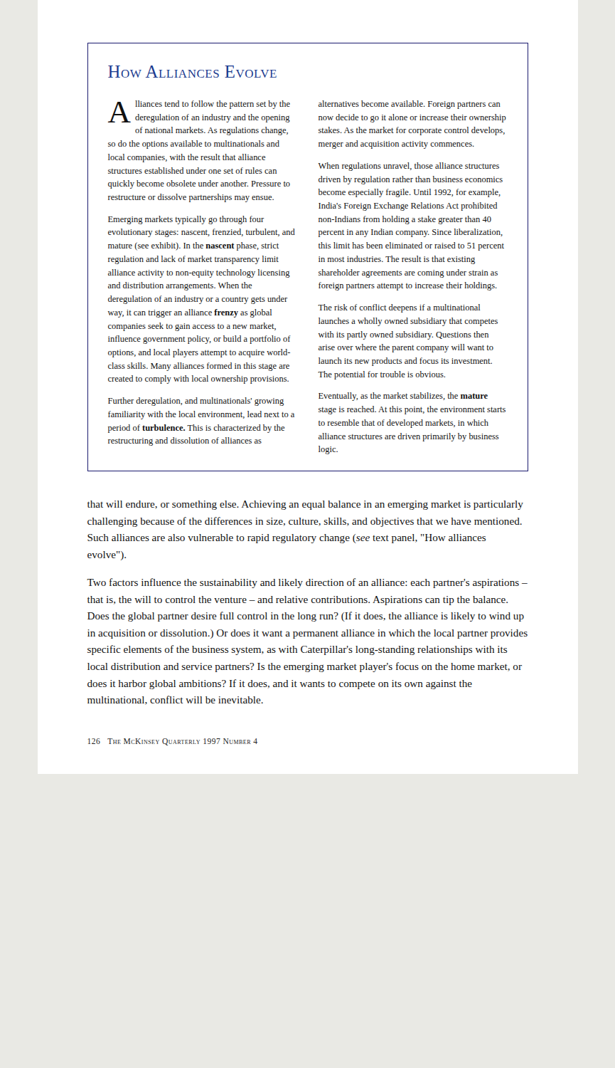How Alliances Evolve
Alliances tend to follow the pattern set by the deregulation of an industry and the opening of national markets. As regulations change, so do the options available to multinationals and local companies, with the result that alliance structures established under one set of rules can quickly become obsolete under another. Pressure to restructure or dissolve partnerships may ensue.
Emerging markets typically go through four evolutionary stages: nascent, frenzied, turbulent, and mature (see exhibit). In the nascent phase, strict regulation and lack of market transparency limit alliance activity to non-equity technology licensing and distribution arrangements. When the deregulation of an industry or a country gets under way, it can trigger an alliance frenzy as global companies seek to gain access to a new market, influence government policy, or build a portfolio of options, and local players attempt to acquire world-class skills. Many alliances formed in this stage are created to comply with local ownership provisions.
Further deregulation, and multinationals' growing familiarity with the local environment, lead next to a period of turbulence. This is characterized by the restructuring and dissolution of alliances as alternatives become available. Foreign partners can now decide to go it alone or increase their ownership stakes. As the market for corporate control develops, merger and acquisition activity commences.
When regulations unravel, those alliance structures driven by regulation rather than business economics become especially fragile. Until 1992, for example, India's Foreign Exchange Relations Act prohibited non-Indians from holding a stake greater than 40 percent in any Indian company. Since liberalization, this limit has been eliminated or raised to 51 percent in most industries. The result is that existing shareholder agreements are coming under strain as foreign partners attempt to increase their holdings.
The risk of conflict deepens if a multinational launches a wholly owned subsidiary that competes with its partly owned subsidiary. Questions then arise over where the parent company will want to launch its new products and focus its investment. The potential for trouble is obvious.
Eventually, as the market stabilizes, the mature stage is reached. At this point, the environment starts to resemble that of developed markets, in which alliance structures are driven primarily by business logic.
that will endure, or something else. Achieving an equal balance in an emerging market is particularly challenging because of the differences in size, culture, skills, and objectives that we have mentioned. Such alliances are also vulnerable to rapid regulatory change (see text panel, "How alliances evolve").
Two factors influence the sustainability and likely direction of an alliance: each partner's aspirations – that is, the will to control the venture – and relative contributions. Aspirations can tip the balance. Does the global partner desire full control in the long run? (If it does, the alliance is likely to wind up in acquisition or dissolution.) Or does it want a permanent alliance in which the local partner provides specific elements of the business system, as with Caterpillar's long-standing relationships with its local distribution and service partners? Is the emerging market player's focus on the home market, or does it harbor global ambitions? If it does, and it wants to compete on its own against the multinational, conflict will be inevitable.
126 The McKinsey Quarterly 1997 Number 4